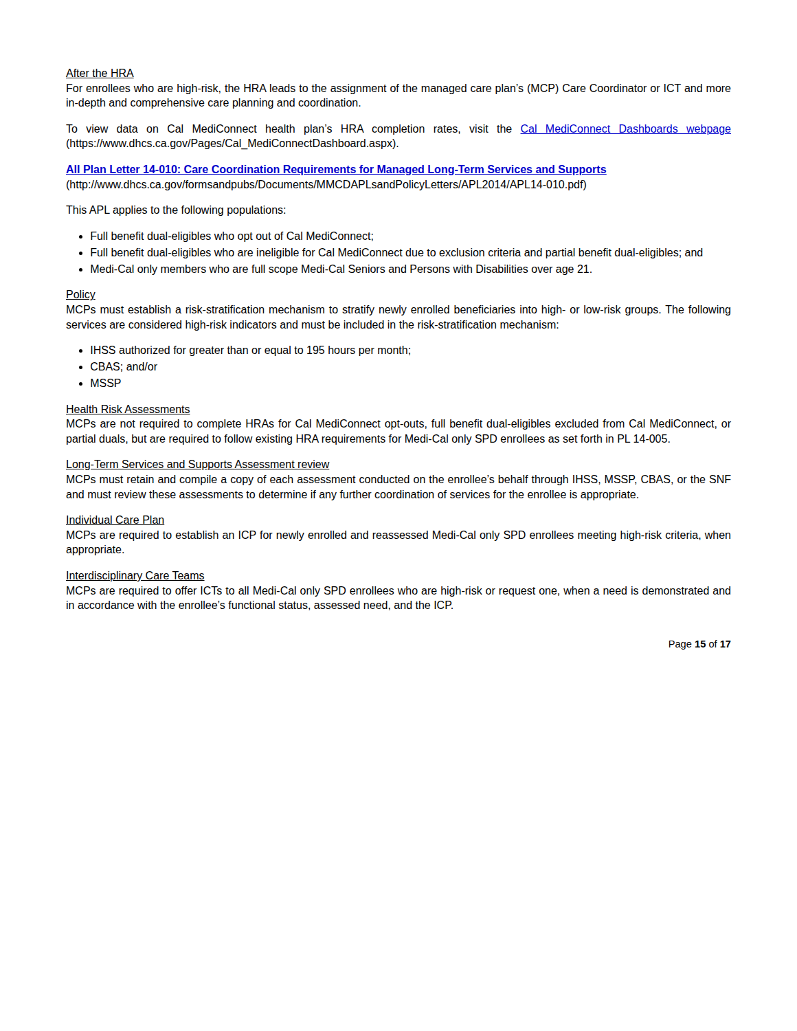After the HRA
For enrollees who are high-risk, the HRA leads to the assignment of the managed care plan’s (MCP) Care Coordinator or ICT and more in-depth and comprehensive care planning and coordination.
To view data on Cal MediConnect health plan’s HRA completion rates, visit the Cal MediConnect Dashboards webpage (https://www.dhcs.ca.gov/Pages/Cal_MediConnectDashboard.aspx).
All Plan Letter 14-010: Care Coordination Requirements for Managed Long-Term Services and Supports
(http://www.dhcs.ca.gov/formsandpubs/Documents/MMCDAPLsandPolicyLetters/APL2014/APL14-010.pdf)
This APL applies to the following populations:
Full benefit dual-eligibles who opt out of Cal MediConnect;
Full benefit dual-eligibles who are ineligible for Cal MediConnect due to exclusion criteria and partial benefit dual-eligibles; and
Medi-Cal only members who are full scope Medi-Cal Seniors and Persons with Disabilities over age 21.
Policy
MCPs must establish a risk-stratification mechanism to stratify newly enrolled beneficiaries into high- or low-risk groups. The following services are considered high-risk indicators and must be included in the risk-stratification mechanism:
IHSS authorized for greater than or equal to 195 hours per month;
CBAS; and/or
MSSP
Health Risk Assessments
MCPs are not required to complete HRAs for Cal MediConnect opt-outs, full benefit dual-eligibles excluded from Cal MediConnect, or partial duals, but are required to follow existing HRA requirements for Medi-Cal only SPD enrollees as set forth in PL 14-005.
Long-Term Services and Supports Assessment review
MCPs must retain and compile a copy of each assessment conducted on the enrollee’s behalf through IHSS, MSSP, CBAS, or the SNF and must review these assessments to determine if any further coordination of services for the enrollee is appropriate.
Individual Care Plan
MCPs are required to establish an ICP for newly enrolled and reassessed Medi-Cal only SPD enrollees meeting high-risk criteria, when appropriate.
Interdisciplinary Care Teams
MCPs are required to offer ICTs to all Medi-Cal only SPD enrollees who are high-risk or request one, when a need is demonstrated and in accordance with the enrollee’s functional status, assessed need, and the ICP.
Page 15 of 17